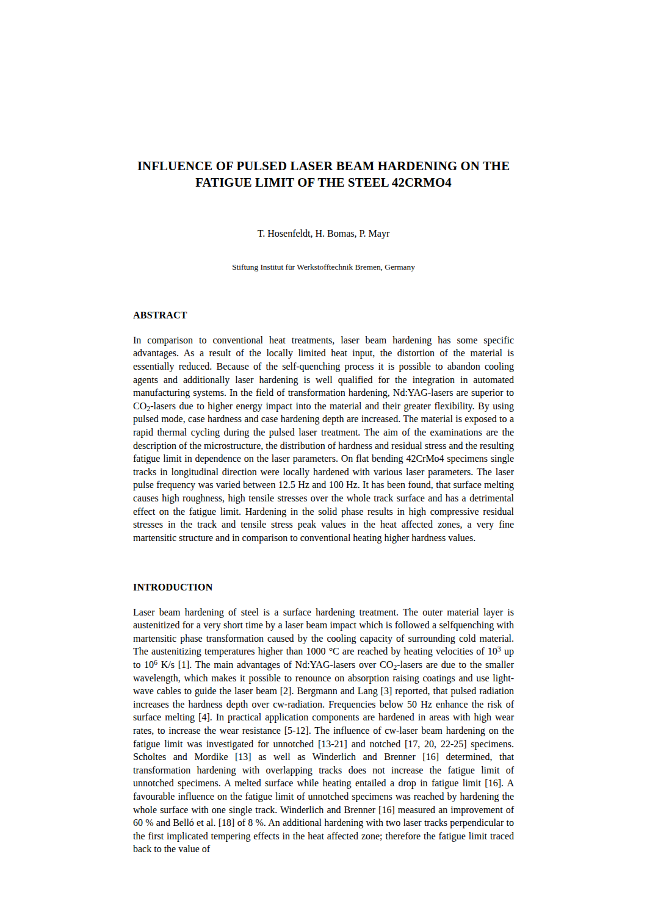INFLUENCE OF PULSED LASER BEAM HARDENING ON THE
FATIGUE LIMIT OF THE STEEL 42CRMO4
T. Hosenfeldt, H. Bomas, P. Mayr
Stiftung Institut für Werkstofftechnik Bremen, Germany
ABSTRACT
In comparison to conventional heat treatments, laser beam hardening has some specific advantages. As a result of the locally limited heat input, the distortion of the material is essentially reduced. Because of the self-quenching process it is possible to abandon cooling agents and additionally laser hardening is well qualified for the integration in automated manufacturing systems. In the field of transformation hardening, Nd:YAG-lasers are superior to CO2-lasers due to higher energy impact into the material and their greater flexibility. By using pulsed mode, case hardness and case hardening depth are increased. The material is exposed to a rapid thermal cycling during the pulsed laser treatment. The aim of the examinations are the description of the microstructure, the distribution of hardness and residual stress and the resulting fatigue limit in dependence on the laser parameters. On flat bending 42CrMo4 specimens single tracks in longitudinal direction were locally hardened with various laser parameters. The laser pulse frequency was varied between 12.5 Hz and 100 Hz. It has been found, that surface melting causes high roughness, high tensile stresses over the whole track surface and has a detrimental effect on the fatigue limit. Hardening in the solid phase results in high compressive residual stresses in the track and tensile stress peak values in the heat affected zones, a very fine martensitic structure and in comparison to conventional heating higher hardness values.
INTRODUCTION
Laser beam hardening of steel is a surface hardening treatment. The outer material layer is austenitized for a very short time by a laser beam impact which is followed a selfquenching with martensitic phase transformation caused by the cooling capacity of surrounding cold material. The austenitizing temperatures higher than 1000 °C are reached by heating velocities of 103 up to 106 K/s [1]. The main advantages of Nd:YAG-lasers over CO2-lasers are due to the smaller wavelength, which makes it possible to renounce on absorption raising coatings and use light-wave cables to guide the laser beam [2]. Bergmann and Lang [3] reported, that pulsed radiation increases the hardness depth over cw-radiation. Frequencies below 50 Hz enhance the risk of surface melting [4]. In practical application components are hardened in areas with high wear rates, to increase the wear resistance [5-12]. The influence of cw-laser beam hardening on the fatigue limit was investigated for unnotched [13-21] and notched [17, 20, 22-25] specimens. Scholtes and Mordike [13] as well as Winderlich and Brenner [16] determined, that transformation hardening with overlapping tracks does not increase the fatigue limit of unnotched specimens. A melted surface while heating entailed a drop in fatigue limit [16]. A favourable influence on the fatigue limit of unnotched specimens was reached by hardening the whole surface with one single track. Winderlich and Brenner [16] measured an improvement of 60 % and Belló et al. [18] of 8 %. An additional hardening with two laser tracks perpendicular to the first implicated tempering effects in the heat affected zone; therefore the fatigue limit traced back to the value of